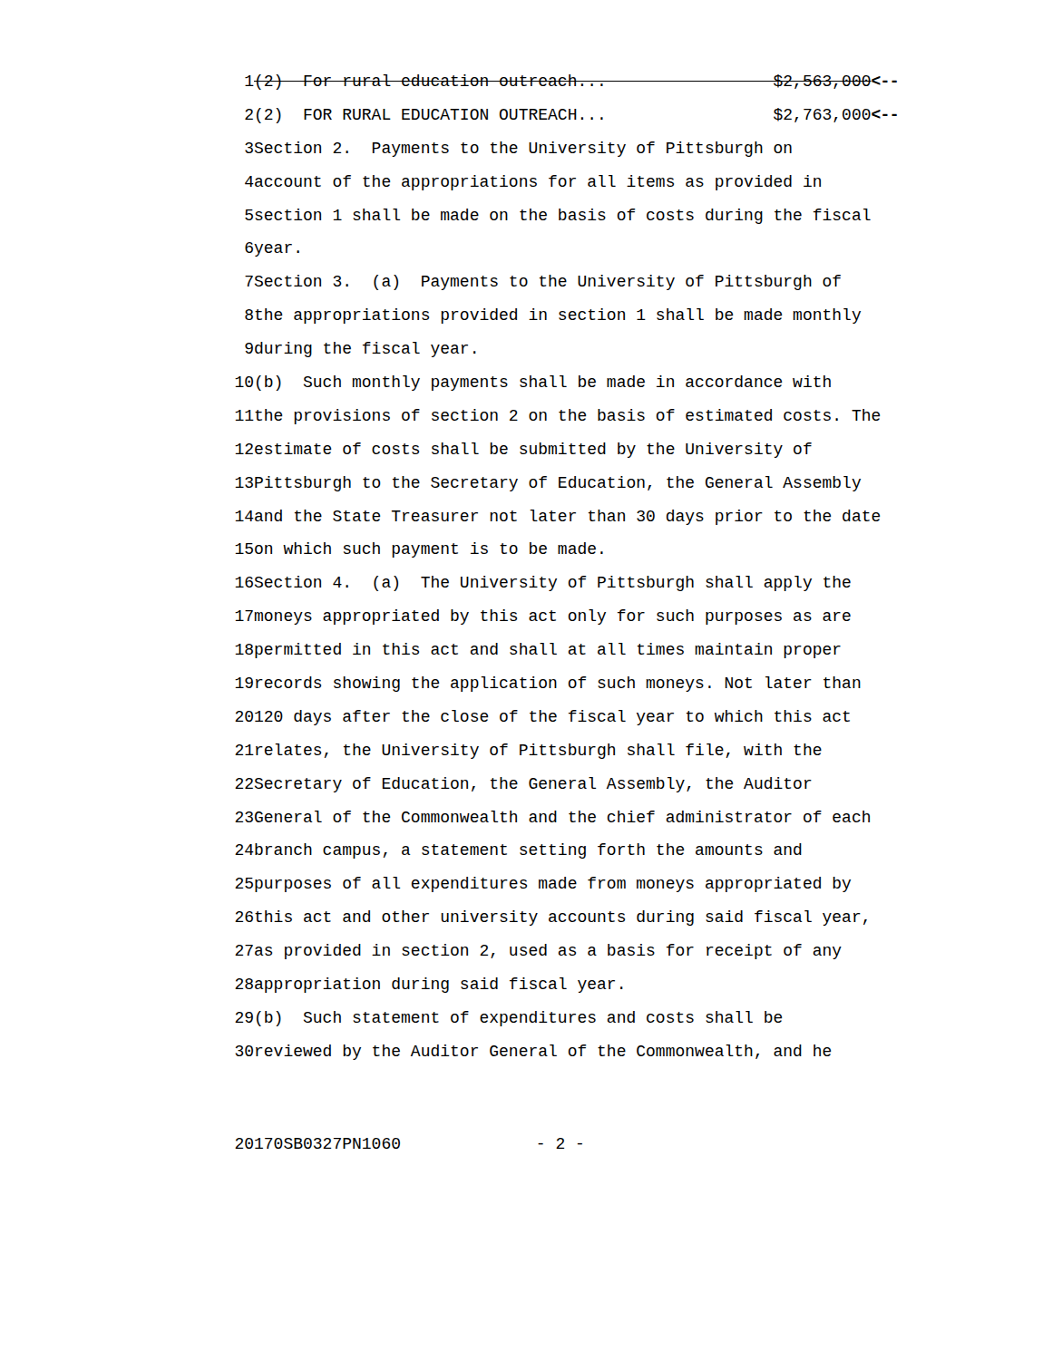| 1 | (2) For rural education outreach... $2,563,000 <-- |
| 2 | (2) FOR RURAL EDUCATION OUTREACH... $2,763,000 <-- |
| 3 | Section 2. Payments to the University of Pittsburgh on |
| 4 | account of the appropriations for all items as provided in |
| 5 | section 1 shall be made on the basis of costs during the fiscal |
| 6 | year. |
| 7 | Section 3. (a) Payments to the University of Pittsburgh of |
| 8 | the appropriations provided in section 1 shall be made monthly |
| 9 | during the fiscal year. |
| 10 | (b) Such monthly payments shall be made in accordance with |
| 11 | the provisions of section 2 on the basis of estimated costs. The |
| 12 | estimate of costs shall be submitted by the University of |
| 13 | Pittsburgh to the Secretary of Education, the General Assembly |
| 14 | and the State Treasurer not later than 30 days prior to the date |
| 15 | on which such payment is to be made. |
| 16 | Section 4. (a) The University of Pittsburgh shall apply the |
| 17 | moneys appropriated by this act only for such purposes as are |
| 18 | permitted in this act and shall at all times maintain proper |
| 19 | records showing the application of such moneys. Not later than |
| 20 | 120 days after the close of the fiscal year to which this act |
| 21 | relates, the University of Pittsburgh shall file, with the |
| 22 | Secretary of Education, the General Assembly, the Auditor |
| 23 | General of the Commonwealth and the chief administrator of each |
| 24 | branch campus, a statement setting forth the amounts and |
| 25 | purposes of all expenditures made from moneys appropriated by |
| 26 | this act and other university accounts during said fiscal year, |
| 27 | as provided in section 2, used as a basis for receipt of any |
| 28 | appropriation during said fiscal year. |
| 29 | (b) Such statement of expenditures and costs shall be |
| 30 | reviewed by the Auditor General of the Commonwealth, and he |
20170SB0327PN1060 - 2 -